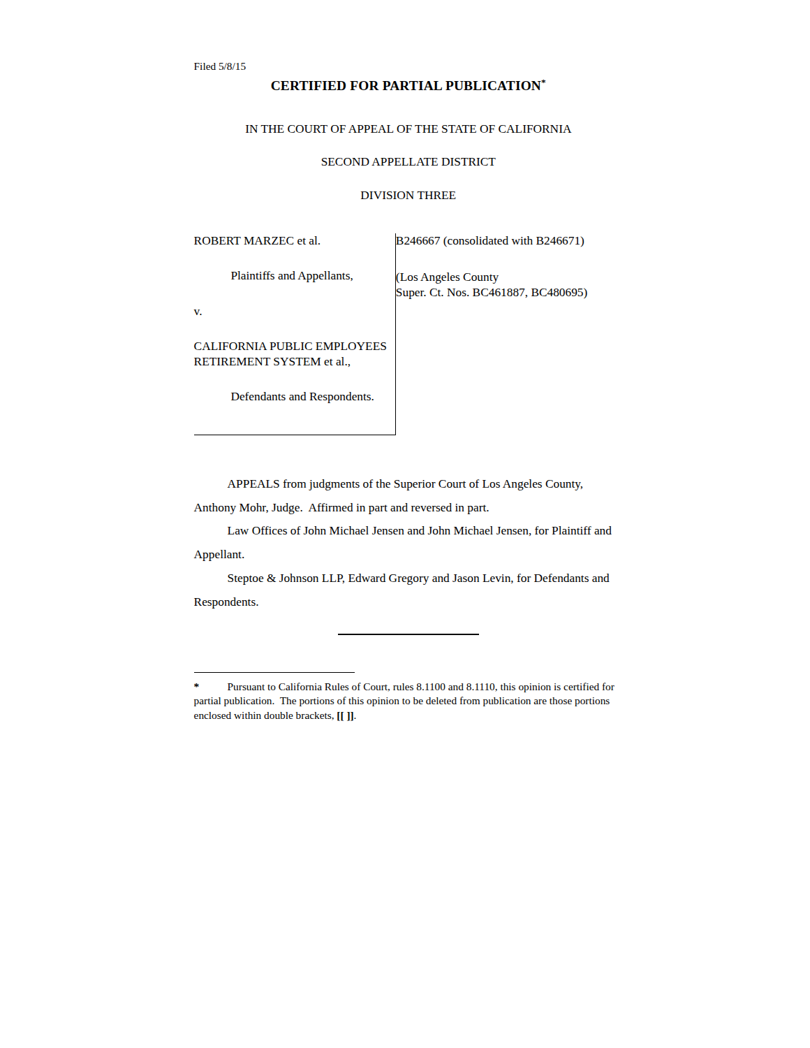Filed 5/8/15
CERTIFIED FOR PARTIAL PUBLICATION*
IN THE COURT OF APPEAL OF THE STATE OF CALIFORNIA
SECOND APPELLATE DISTRICT
DIVISION THREE
| ROBERT MARZEC et al. Plaintiffs and Appellants, v. CALIFORNIA PUBLIC EMPLOYEES RETIREMENT SYSTEM et al., Defendants and Respondents. | B246667 (consolidated with B246671) (Los Angeles County Super. Ct. Nos. BC461887, BC480695) |
APPEALS from judgments of the Superior Court of Los Angeles County, Anthony Mohr, Judge. Affirmed in part and reversed in part.
Law Offices of John Michael Jensen and John Michael Jensen, for Plaintiff and Appellant.
Steptoe & Johnson LLP, Edward Gregory and Jason Levin, for Defendants and Respondents.
*Pursuant to California Rules of Court, rules 8.1100 and 8.1110, this opinion is certified for partial publication. The portions of this opinion to be deleted from publication are those portions enclosed within double brackets, [[ ]].